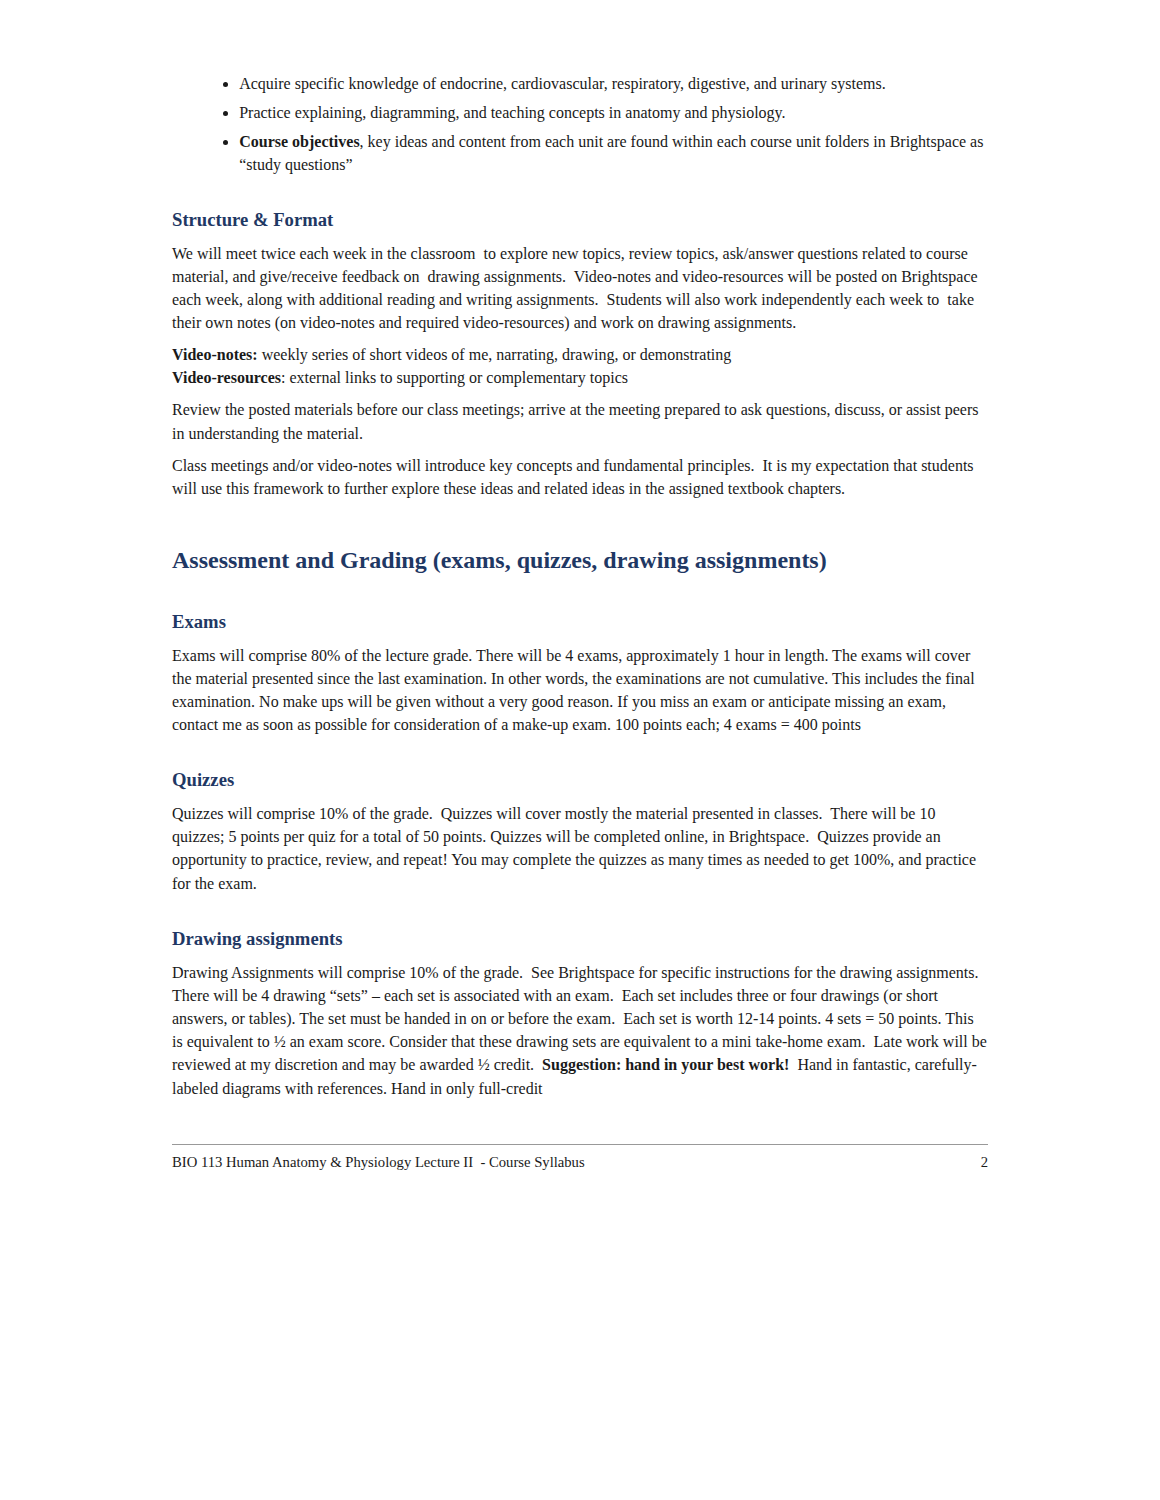Acquire specific knowledge of endocrine, cardiovascular, respiratory, digestive, and urinary systems.
Practice explaining, diagramming, and teaching concepts in anatomy and physiology.
Course objectives, key ideas and content from each unit are found within each course unit folders in Brightspace as “study questions”
Structure & Format
We will meet twice each week in the classroom to explore new topics, review topics, ask/answer questions related to course material, and give/receive feedback on drawing assignments. Video-notes and video-resources will be posted on Brightspace each week, along with additional reading and writing assignments. Students will also work independently each week to take their own notes (on video-notes and required video-resources) and work on drawing assignments.
Video-notes: weekly series of short videos of me, narrating, drawing, or demonstrating
Video-resources: external links to supporting or complementary topics
Review the posted materials before our class meetings; arrive at the meeting prepared to ask questions, discuss, or assist peers in understanding the material.
Class meetings and/or video-notes will introduce key concepts and fundamental principles. It is my expectation that students will use this framework to further explore these ideas and related ideas in the assigned textbook chapters.
Assessment and Grading (exams, quizzes, drawing assignments)
Exams
Exams will comprise 80% of the lecture grade. There will be 4 exams, approximately 1 hour in length. The exams will cover the material presented since the last examination. In other words, the examinations are not cumulative. This includes the final examination. No make ups will be given without a very good reason. If you miss an exam or anticipate missing an exam, contact me as soon as possible for consideration of a make-up exam. 100 points each; 4 exams = 400 points
Quizzes
Quizzes will comprise 10% of the grade. Quizzes will cover mostly the material presented in classes. There will be 10 quizzes; 5 points per quiz for a total of 50 points. Quizzes will be completed online, in Brightspace. Quizzes provide an opportunity to practice, review, and repeat! You may complete the quizzes as many times as needed to get 100%, and practice for the exam.
Drawing assignments
Drawing Assignments will comprise 10% of the grade. See Brightspace for specific instructions for the drawing assignments. There will be 4 drawing “sets” – each set is associated with an exam. Each set includes three or four drawings (or short answers, or tables). The set must be handed in on or before the exam. Each set is worth 12-14 points. 4 sets = 50 points. This is equivalent to ½ an exam score. Consider that these drawing sets are equivalent to a mini take-home exam. Late work will be reviewed at my discretion and may be awarded ½ credit. Suggestion: hand in your best work! Hand in fantastic, carefully-labeled diagrams with references. Hand in only full-credit
BIO 113 Human Anatomy & Physiology Lecture II - Course Syllabus 2